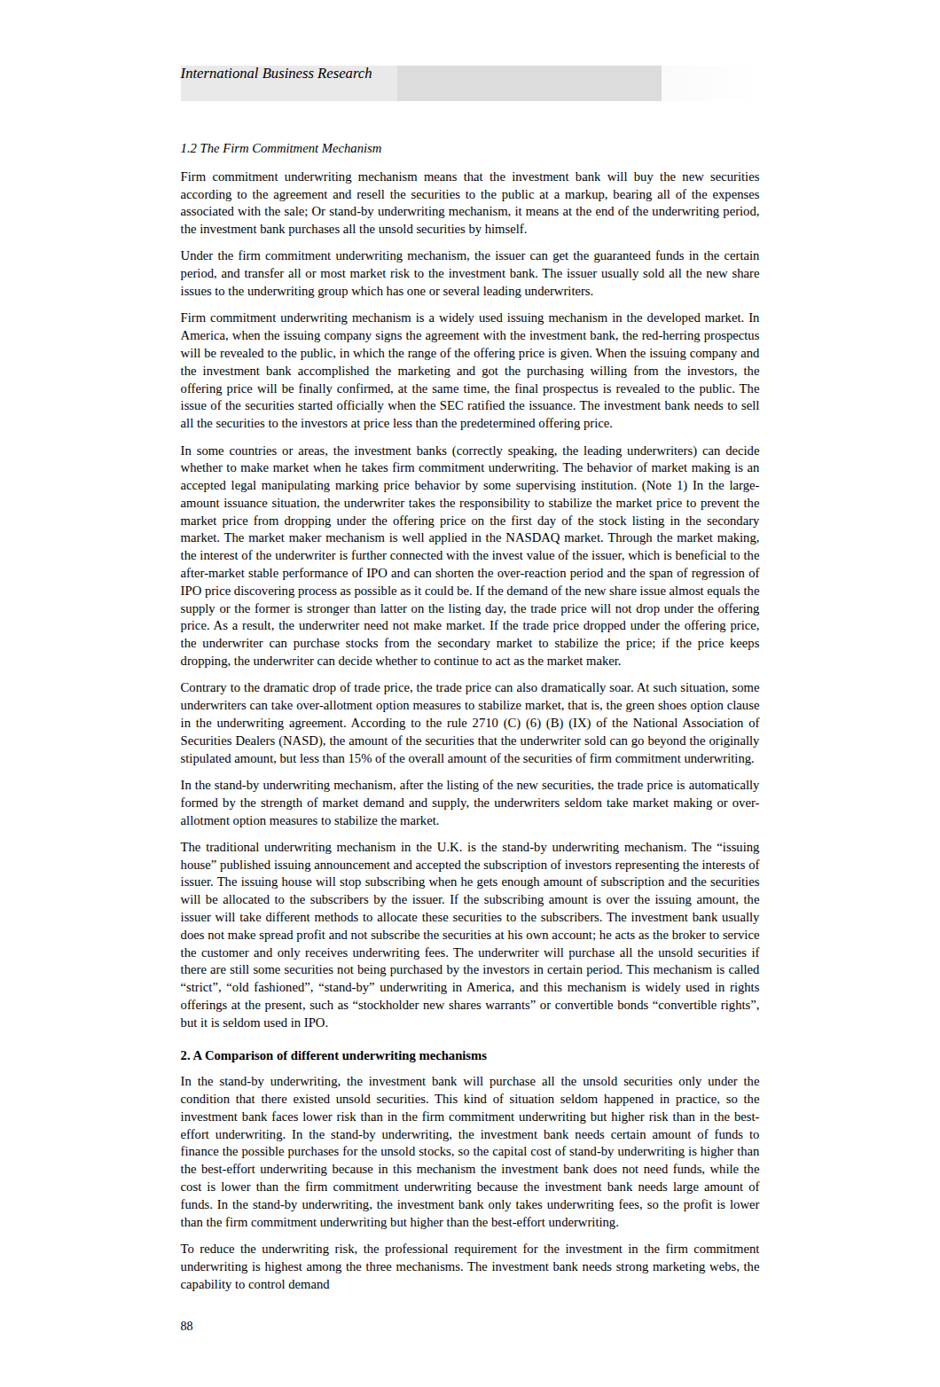International Business Research
1.2 The Firm Commitment Mechanism
Firm commitment underwriting mechanism means that the investment bank will buy the new securities according to the agreement and resell the securities to the public at a markup, bearing all of the expenses associated with the sale; Or stand-by underwriting mechanism, it means at the end of the underwriting period, the investment bank purchases all the unsold securities by himself.
Under the firm commitment underwriting mechanism, the issuer can get the guaranteed funds in the certain period, and transfer all or most market risk to the investment bank. The issuer usually sold all the new share issues to the underwriting group which has one or several leading underwriters.
Firm commitment underwriting mechanism is a widely used issuing mechanism in the developed market. In America, when the issuing company signs the agreement with the investment bank, the red-herring prospectus will be revealed to the public, in which the range of the offering price is given. When the issuing company and the investment bank accomplished the marketing and got the purchasing willing from the investors, the offering price will be finally confirmed, at the same time, the final prospectus is revealed to the public. The issue of the securities started officially when the SEC ratified the issuance. The investment bank needs to sell all the securities to the investors at price less than the predetermined offering price.
In some countries or areas, the investment banks (correctly speaking, the leading underwriters) can decide whether to make market when he takes firm commitment underwriting. The behavior of market making is an accepted legal manipulating marking price behavior by some supervising institution. (Note 1) In the large-amount issuance situation, the underwriter takes the responsibility to stabilize the market price to prevent the market price from dropping under the offering price on the first day of the stock listing in the secondary market. The market maker mechanism is well applied in the NASDAQ market. Through the market making, the interest of the underwriter is further connected with the invest value of the issuer, which is beneficial to the after-market stable performance of IPO and can shorten the over-reaction period and the span of regression of IPO price discovering process as possible as it could be. If the demand of the new share issue almost equals the supply or the former is stronger than latter on the listing day, the trade price will not drop under the offering price. As a result, the underwriter need not make market. If the trade price dropped under the offering price, the underwriter can purchase stocks from the secondary market to stabilize the price; if the price keeps dropping, the underwriter can decide whether to continue to act as the market maker.
Contrary to the dramatic drop of trade price, the trade price can also dramatically soar. At such situation, some underwriters can take over-allotment option measures to stabilize market, that is, the green shoes option clause in the underwriting agreement. According to the rule 2710 (C) (6) (B) (IX) of the National Association of Securities Dealers (NASD), the amount of the securities that the underwriter sold can go beyond the originally stipulated amount, but less than 15% of the overall amount of the securities of firm commitment underwriting.
In the stand-by underwriting mechanism, after the listing of the new securities, the trade price is automatically formed by the strength of market demand and supply, the underwriters seldom take market making or over-allotment option measures to stabilize the market.
The traditional underwriting mechanism in the U.K. is the stand-by underwriting mechanism. The “issuing house” published issuing announcement and accepted the subscription of investors representing the interests of issuer. The issuing house will stop subscribing when he gets enough amount of subscription and the securities will be allocated to the subscribers by the issuer. If the subscribing amount is over the issuing amount, the issuer will take different methods to allocate these securities to the subscribers. The investment bank usually does not make spread profit and not subscribe the securities at his own account; he acts as the broker to service the customer and only receives underwriting fees. The underwriter will purchase all the unsold securities if there are still some securities not being purchased by the investors in certain period. This mechanism is called “strict”, “old fashioned”, “stand-by” underwriting in America, and this mechanism is widely used in rights offerings at the present, such as “stockholder new shares warrants” or convertible bonds “convertible rights”, but it is seldom used in IPO.
2. A Comparison of different underwriting mechanisms
In the stand-by underwriting, the investment bank will purchase all the unsold securities only under the condition that there existed unsold securities. This kind of situation seldom happened in practice, so the investment bank faces lower risk than in the firm commitment underwriting but higher risk than in the best-effort underwriting. In the stand-by underwriting, the investment bank needs certain amount of funds to finance the possible purchases for the unsold stocks, so the capital cost of stand-by underwriting is higher than the best-effort underwriting because in this mechanism the investment bank does not need funds, while the cost is lower than the firm commitment underwriting because the investment bank needs large amount of funds. In the stand-by underwriting, the investment bank only takes underwriting fees, so the profit is lower than the firm commitment underwriting but higher than the best-effort underwriting.
To reduce the underwriting risk, the professional requirement for the investment in the firm commitment underwriting is highest among the three mechanisms. The investment bank needs strong marketing webs, the capability to control demand
88